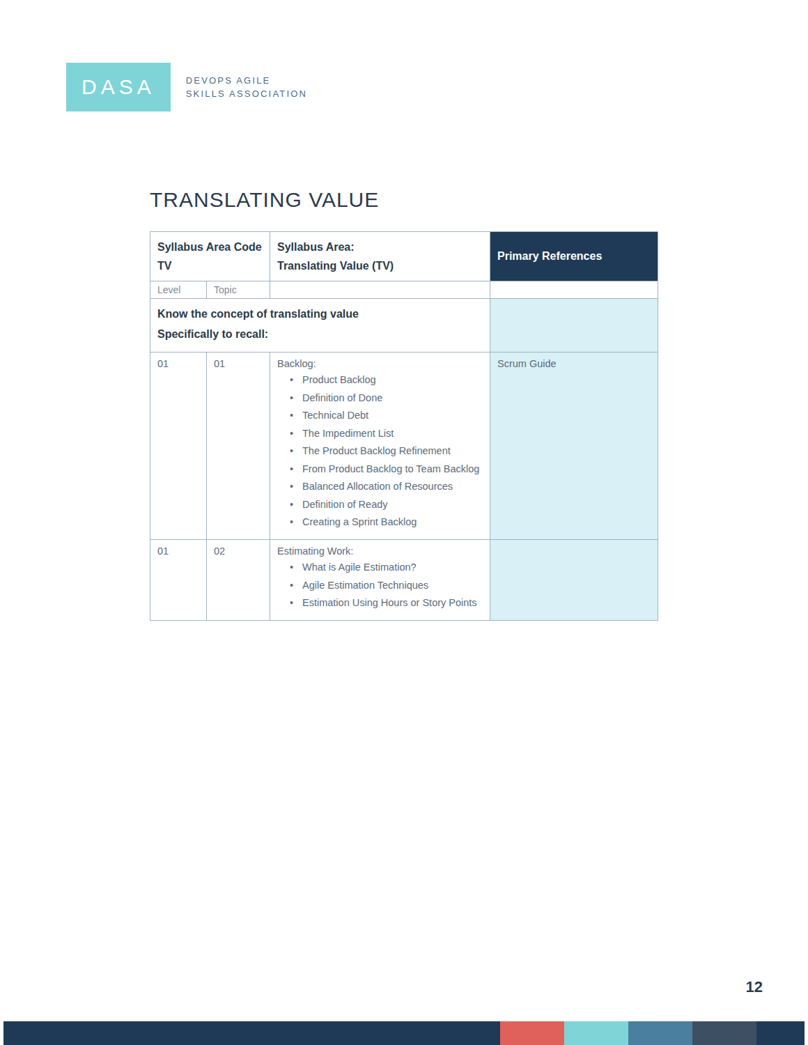DASA
DevOps Agile
Skills Association
TRANSLATING VALUE
| Syllabus Area Code TV | Syllabus Area: Translating Value (TV) | Primary References |
| Level | Topic | | |
| Know the concept of translating value Specifically to recall: | |
| 01 | 01 | Backlog: Product Backlog Definition of Done Technical Debt The Impediment List The Product Backlog Refinement From Product Backlog to Team Backlog Balanced Allocation of Resources Definition of Ready Creating a Sprint Backlog | Scrum Guide |
| 01 | 02 | Estimating Work: What is Agile Estimation? Agile Estimation Techniques Estimation Using Hours or Story Points | |
12